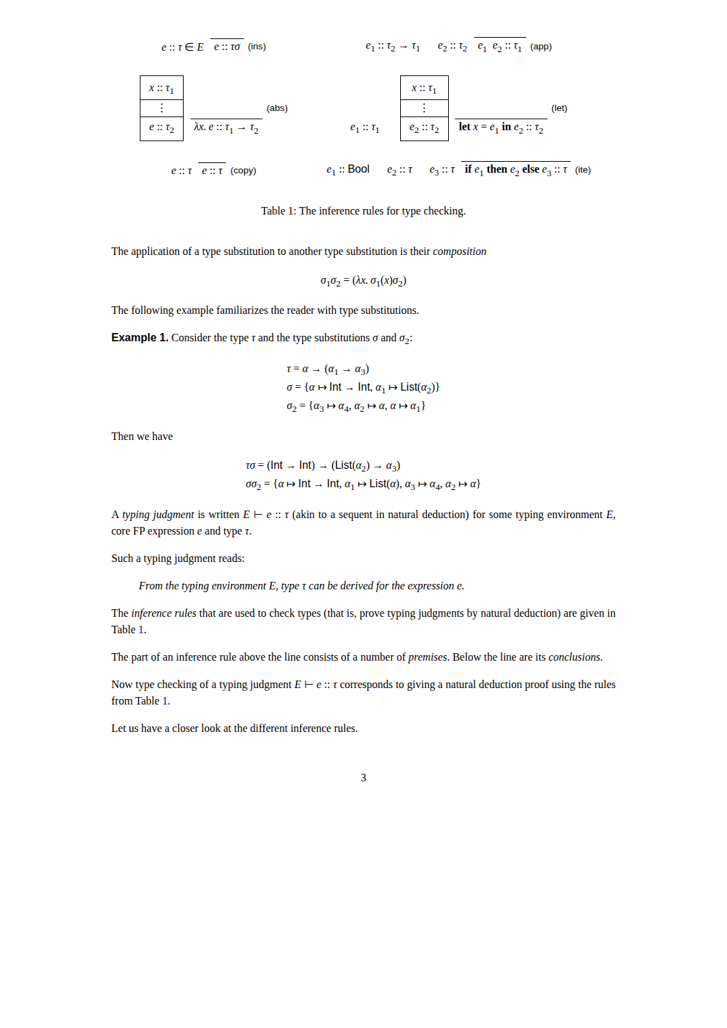| e :: τ ∈ E e :: τσ (ins) | e 1 :: τ 2 → τ 1 e 2 :: τ 2 e 1 e 2 :: τ 1 (app) |
| x :: τ 1 ⋮ e :: τ 2 λx. e :: τ 1 → τ 2 (abs) | e 1 :: τ 1 x :: τ 1 ⋮ e 2 :: τ 2 let x = e 1 in e 2 :: τ 2 (let) |
| e :: τ e :: τ (copy) | e 1 :: Bool e 2 :: τ e 3 :: τ if e 1 then e 2 else e 3 :: τ (ite) |
Table 1: The inference rules for type checking.
The application of a type substitution to another type substitution is their composition
σ1σ2 = (λx. σ1(x)σ2)
The following example familiarizes the reader with type substitutions.
Example 1. Consider the type τ and the type substitutions σ and σ2:
τ = α → (α1 → α3) σ = {α ↦ Int → Int, α1 ↦ List(α2)} σ2 = {α3 ↦ α4, α2 ↦ α, α ↦ α1}
Then we have
τσ = (Int → Int) → (List(α2) → α3) σσ2 = {α ↦ Int → Int, α1 ↦ List(α), α3 ↦ α4, α2 ↦ α}
A typing judgment is written E ⊢ e :: τ (akin to a sequent in natural deduction) for some typing environment E, core FP expression e and type τ.
Such a typing judgment reads:
From the typing environment E, type τ can be derived for the expression e.
The inference rules that are used to check types (that is, prove typing judgments by natural deduction) are given in Table 1.
The part of an inference rule above the line consists of a number of premises. Below the line are its conclusions.
Now type checking of a typing judgment E ⊢ e :: τ corresponds to giving a natural deduction proof using the rules from Table 1.
Let us have a closer look at the different inference rules.
3